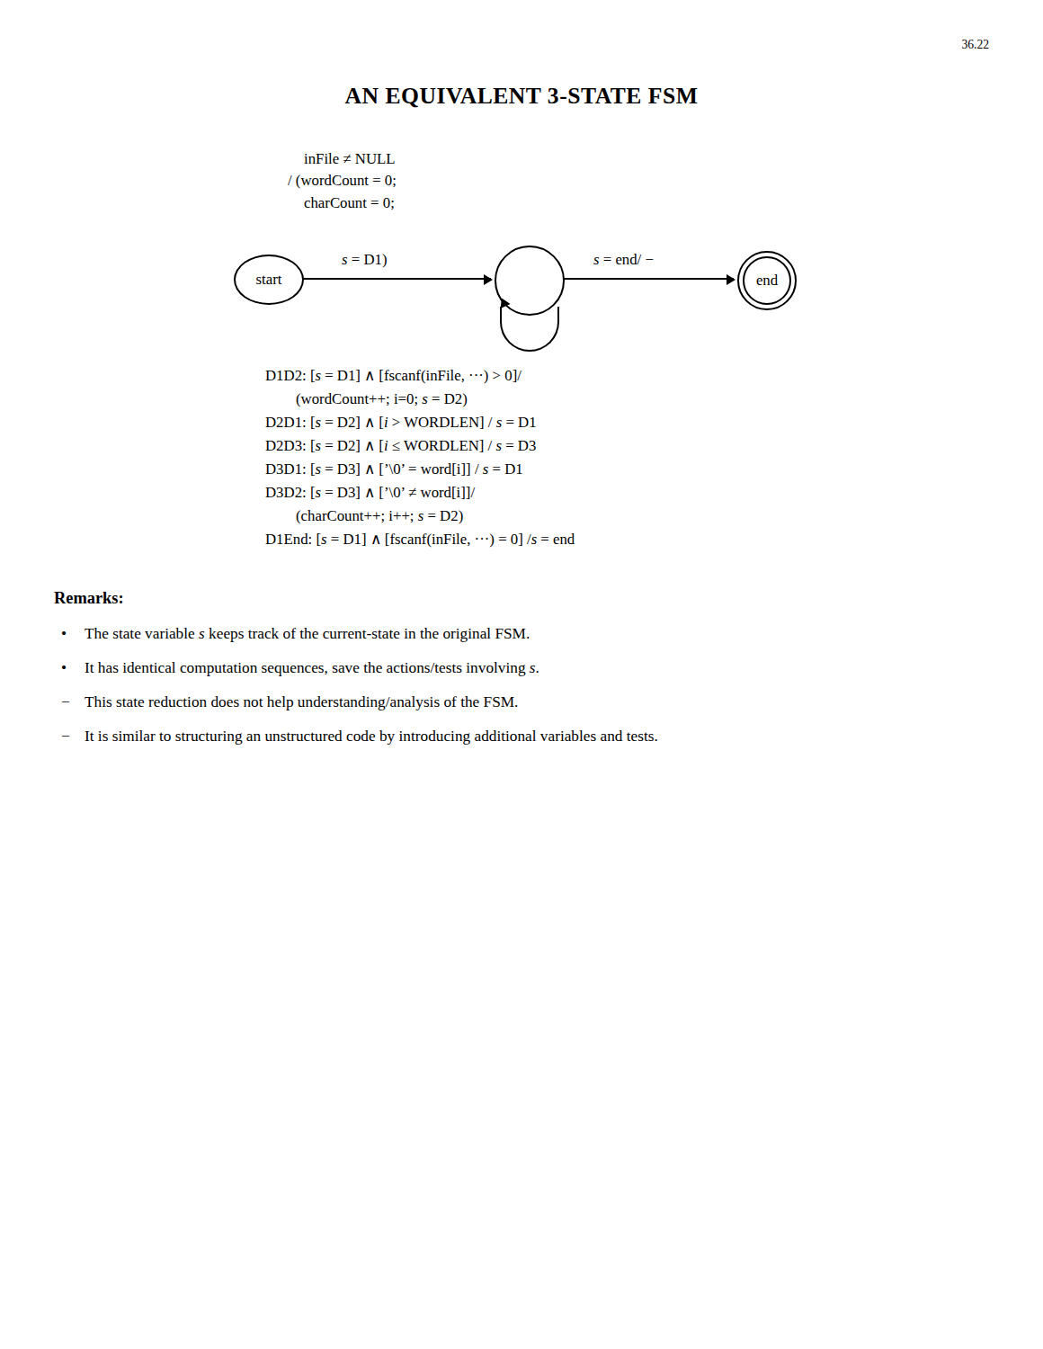36.22
AN EQUIVALENT 3-STATE FSM
inFile ≠ NULL
/ (wordCount = 0;
charCount = 0;
start
end
s = D1)
s = end/ −
D1D2: [s = D1] ∧ [fscanf(inFile, ···) > 0]/
(wordCount++; i=0; s = D2)
D2D1: [s = D2] ∧ [i > WORDLEN] / s = D1
D2D3: [s = D2] ∧ [i ≤ WORDLEN] / s = D3
D3D1: [s = D3] ∧ [’\0’ = word[i]] / s = D1
D3D2: [s = D3] ∧ [’\0’ ≠ word[i]]/
(charCount++; i++; s = D2)
D1End: [s = D1] ∧ [fscanf(inFile, ···) = 0] /s = end
Remarks:
•The state variable s keeps track of the current-state in the original FSM.
•It has identical computation sequences, save the actions/tests involving s.
−This state reduction does not help understanding/analysis of the FSM.
−It is similar to structuring an unstructured code by introducing additional variables and tests.